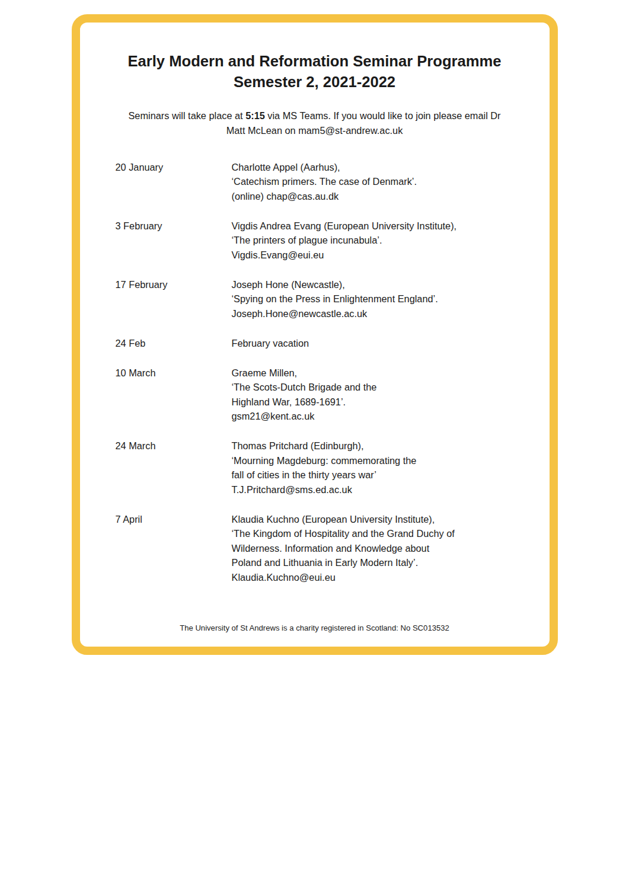Early Modern and Reformation Seminar Programme Semester 2, 2021-2022
Seminars will take place at 5:15 via MS Teams. If you would like to join please email Dr Matt McLean on mam5@st-andrew.ac.uk
Seminar schedule
| Date | Speaker, title and contact |
| --- | --- |
| 20 January | Charlotte Appel (Aarhus), ‘Catechism primers. The case of Denmark’. (online) chap@cas.au.dk |
| 3 February | Vigdis Andrea Evang (European University Institute), ‘The printers of plague incunabula’. Vigdis.Evang@eui.eu |
| 17 February | Joseph Hone (Newcastle), ‘Spying on the Press in Enlightenment England’. Joseph.Hone@newcastle.ac.uk |
| 24 Feb | February vacation |
| 10 March | Graeme Millen, ‘The Scots-Dutch Brigade and the Highland War, 1689-1691’. gsm21@kent.ac.uk |
| 24 March | Thomas Pritchard (Edinburgh), ‘Mourning Magdeburg: commemorating the fall of cities in the thirty years war’ T.J.Pritchard@sms.ed.ac.uk |
| 7 April | Klaudia Kuchno (European University Institute), ‘The Kingdom of Hospitality and the Grand Duchy of Wilderness. Information and Knowledge about Poland and Lithuania in Early Modern Italy’. Klaudia.Kuchno@eui.eu |
The University of St Andrews is a charity registered in Scotland: No SC013532